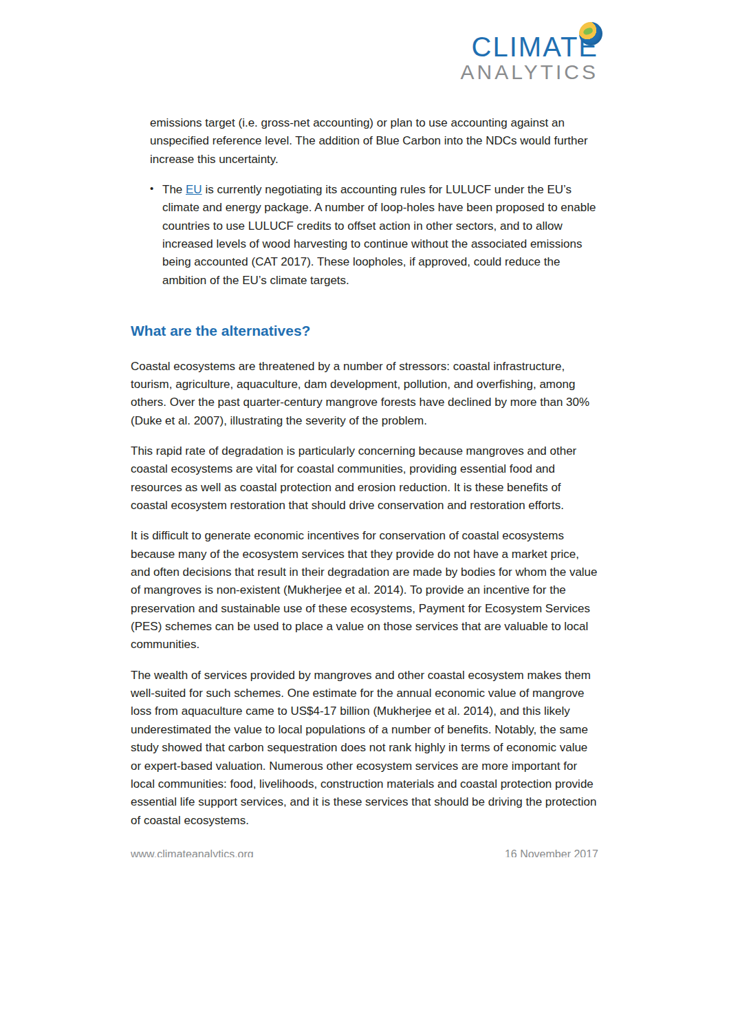CLIMATE ANALYTICS
emissions target (i.e. gross-net accounting) or plan to use accounting against an unspecified reference level. The addition of Blue Carbon into the NDCs would further increase this uncertainty.
The EU is currently negotiating its accounting rules for LULUCF under the EU’s climate and energy package. A number of loop-holes have been proposed to enable countries to use LULUCF credits to offset action in other sectors, and to allow increased levels of wood harvesting to continue without the associated emissions being accounted (CAT 2017). These loopholes, if approved, could reduce the ambition of the EU’s climate targets.
What are the alternatives?
Coastal ecosystems are threatened by a number of stressors: coastal infrastructure, tourism, agriculture, aquaculture, dam development, pollution, and overfishing, among others. Over the past quarter-century mangrove forests have declined by more than 30% (Duke et al. 2007), illustrating the severity of the problem.
This rapid rate of degradation is particularly concerning because mangroves and other coastal ecosystems are vital for coastal communities, providing essential food and resources as well as coastal protection and erosion reduction. It is these benefits of coastal ecosystem restoration that should drive conservation and restoration efforts.
It is difficult to generate economic incentives for conservation of coastal ecosystems because many of the ecosystem services that they provide do not have a market price, and often decisions that result in their degradation are made by bodies for whom the value of mangroves is non-existent (Mukherjee et al. 2014). To provide an incentive for the preservation and sustainable use of these ecosystems, Payment for Ecosystem Services (PES) schemes can be used to place a value on those services that are valuable to local communities.
The wealth of services provided by mangroves and other coastal ecosystem makes them well-suited for such schemes. One estimate for the annual economic value of mangrove loss from aquaculture came to US$4-17 billion (Mukherjee et al. 2014), and this likely underestimated the value to local populations of a number of benefits. Notably, the same study showed that carbon sequestration does not rank highly in terms of economic value or expert-based valuation. Numerous other ecosystem services are more important for local communities: food, livelihoods, construction materials and coastal protection provide essential life support services, and it is these services that should be driving the protection of coastal ecosystems.
www.climateanalytics.org 16 November 2017